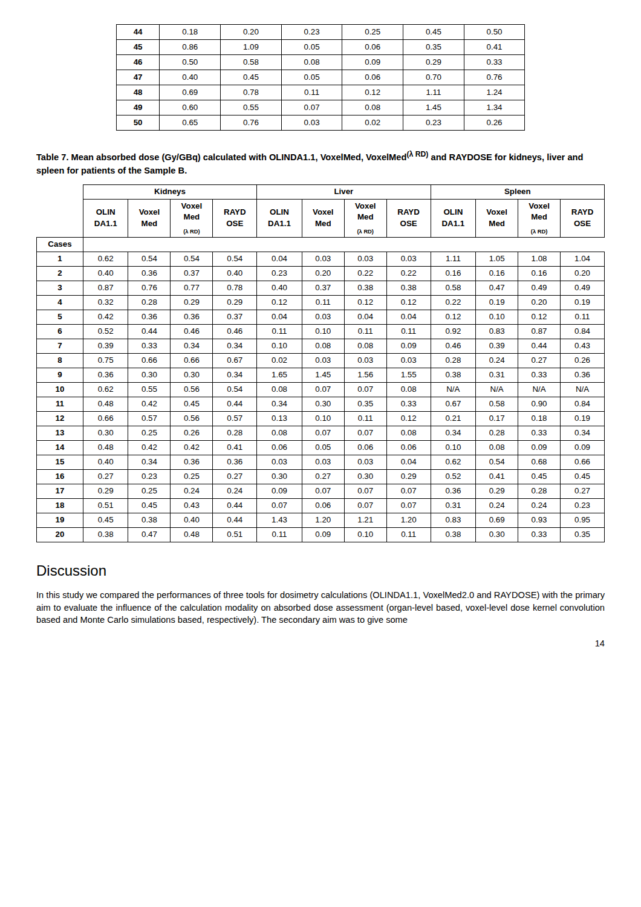| 44 | 0.18 | 0.20 | 0.23 | 0.25 | 0.45 | 0.50 |
| 45 | 0.86 | 1.09 | 0.05 | 0.06 | 0.35 | 0.41 |
| 46 | 0.50 | 0.58 | 0.08 | 0.09 | 0.29 | 0.33 |
| 47 | 0.40 | 0.45 | 0.05 | 0.06 | 0.70 | 0.76 |
| 48 | 0.69 | 0.78 | 0.11 | 0.12 | 1.11 | 1.24 |
| 49 | 0.60 | 0.55 | 0.07 | 0.08 | 1.45 | 1.34 |
| 50 | 0.65 | 0.76 | 0.03 | 0.02 | 0.23 | 0.26 |
Table 7. Mean absorbed dose (Gy/GBq) calculated with OLINDA1.1, VoxelMed, VoxelMed(λ RD) and RAYDOSE for kidneys, liver and spleen for patients of the Sample B.
| | Kidneys | Liver | Spleen |
| --- | --- | --- | --- |
| OLIN DA1.1 | Voxel Med | Voxel Med (λ RD) | RAYD OSE | OLIN DA1.1 | Voxel Med | Voxel Med (λ RD) | RAYD OSE | OLIN DA1.1 | Voxel Med | Voxel Med (λ RD) | RAYD OSE |
| Cases | |
| 1 | 0.62 | 0.54 | 0.54 | 0.54 | 0.04 | 0.03 | 0.03 | 0.03 | 1.11 | 1.05 | 1.08 | 1.04 |
| 2 | 0.40 | 0.36 | 0.37 | 0.40 | 0.23 | 0.20 | 0.22 | 0.22 | 0.16 | 0.16 | 0.16 | 0.20 |
| 3 | 0.87 | 0.76 | 0.77 | 0.78 | 0.40 | 0.37 | 0.38 | 0.38 | 0.58 | 0.47 | 0.49 | 0.49 |
| 4 | 0.32 | 0.28 | 0.29 | 0.29 | 0.12 | 0.11 | 0.12 | 0.12 | 0.22 | 0.19 | 0.20 | 0.19 |
| 5 | 0.42 | 0.36 | 0.36 | 0.37 | 0.04 | 0.03 | 0.04 | 0.04 | 0.12 | 0.10 | 0.12 | 0.11 |
| 6 | 0.52 | 0.44 | 0.46 | 0.46 | 0.11 | 0.10 | 0.11 | 0.11 | 0.92 | 0.83 | 0.87 | 0.84 |
| 7 | 0.39 | 0.33 | 0.34 | 0.34 | 0.10 | 0.08 | 0.08 | 0.09 | 0.46 | 0.39 | 0.44 | 0.43 |
| 8 | 0.75 | 0.66 | 0.66 | 0.67 | 0.02 | 0.03 | 0.03 | 0.03 | 0.28 | 0.24 | 0.27 | 0.26 |
| 9 | 0.36 | 0.30 | 0.30 | 0.34 | 1.65 | 1.45 | 1.56 | 1.55 | 0.38 | 0.31 | 0.33 | 0.36 |
| 10 | 0.62 | 0.55 | 0.56 | 0.54 | 0.08 | 0.07 | 0.07 | 0.08 | N/A | N/A | N/A | N/A |
| 11 | 0.48 | 0.42 | 0.45 | 0.44 | 0.34 | 0.30 | 0.35 | 0.33 | 0.67 | 0.58 | 0.90 | 0.84 |
| 12 | 0.66 | 0.57 | 0.56 | 0.57 | 0.13 | 0.10 | 0.11 | 0.12 | 0.21 | 0.17 | 0.18 | 0.19 |
| 13 | 0.30 | 0.25 | 0.26 | 0.28 | 0.08 | 0.07 | 0.07 | 0.08 | 0.34 | 0.28 | 0.33 | 0.34 |
| 14 | 0.48 | 0.42 | 0.42 | 0.41 | 0.06 | 0.05 | 0.06 | 0.06 | 0.10 | 0.08 | 0.09 | 0.09 |
| 15 | 0.40 | 0.34 | 0.36 | 0.36 | 0.03 | 0.03 | 0.03 | 0.04 | 0.62 | 0.54 | 0.68 | 0.66 |
| 16 | 0.27 | 0.23 | 0.25 | 0.27 | 0.30 | 0.27 | 0.30 | 0.29 | 0.52 | 0.41 | 0.45 | 0.45 |
| 17 | 0.29 | 0.25 | 0.24 | 0.24 | 0.09 | 0.07 | 0.07 | 0.07 | 0.36 | 0.29 | 0.28 | 0.27 |
| 18 | 0.51 | 0.45 | 0.43 | 0.44 | 0.07 | 0.06 | 0.07 | 0.07 | 0.31 | 0.24 | 0.24 | 0.23 |
| 19 | 0.45 | 0.38 | 0.40 | 0.44 | 1.43 | 1.20 | 1.21 | 1.20 | 0.83 | 0.69 | 0.93 | 0.95 |
| 20 | 0.38 | 0.47 | 0.48 | 0.51 | 0.11 | 0.09 | 0.10 | 0.11 | 0.38 | 0.30 | 0.33 | 0.35 |
Discussion
In this study we compared the performances of three tools for dosimetry calculations (OLINDA1.1, VoxelMed2.0 and RAYDOSE) with the primary aim to evaluate the influence of the calculation modality on absorbed dose assessment (organ-level based, voxel-level dose kernel convolution based and Monte Carlo simulations based, respectively). The secondary aim was to give some
14